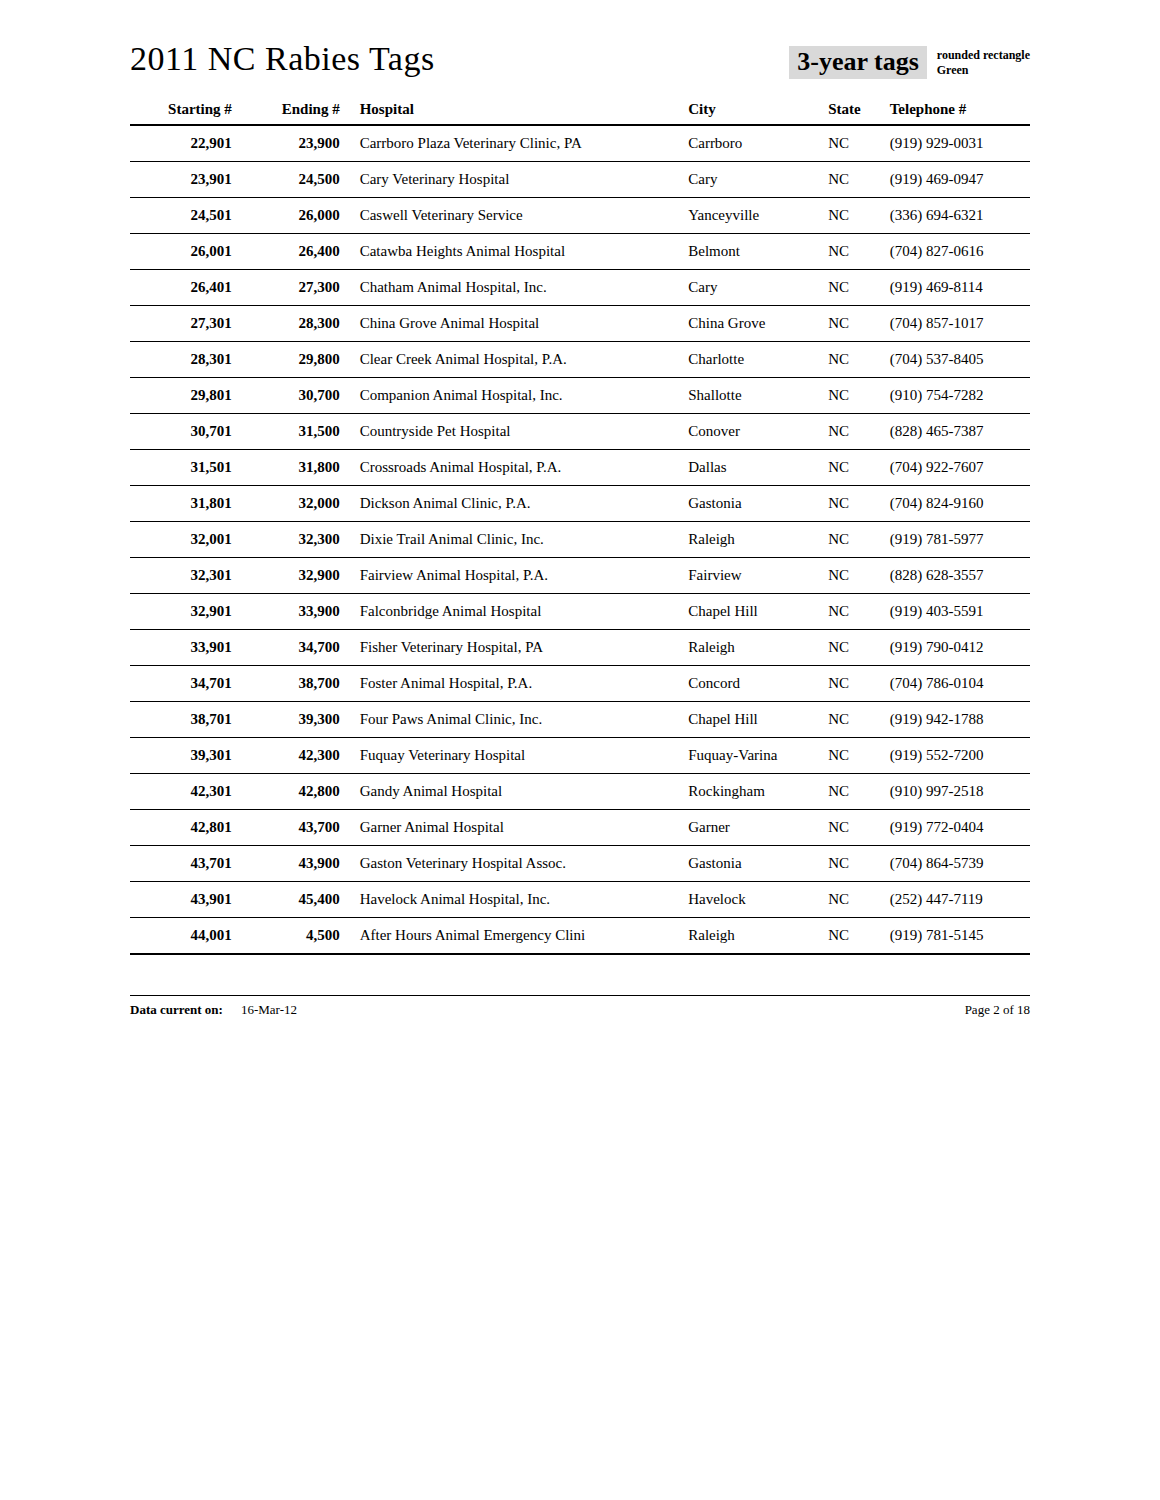2011 NC Rabies Tags
3-year tags rounded rectangle
Green
| Starting # | Ending # | Hospital | City | State | Telephone # |
| --- | --- | --- | --- | --- | --- |
| 22,901 | 23,900 | Carrboro Plaza Veterinary Clinic, PA | Carrboro | NC | (919) 929-0031 |
| 23,901 | 24,500 | Cary Veterinary Hospital | Cary | NC | (919) 469-0947 |
| 24,501 | 26,000 | Caswell Veterinary Service | Yanceyville | NC | (336) 694-6321 |
| 26,001 | 26,400 | Catawba Heights Animal Hospital | Belmont | NC | (704) 827-0616 |
| 26,401 | 27,300 | Chatham Animal Hospital, Inc. | Cary | NC | (919) 469-8114 |
| 27,301 | 28,300 | China Grove Animal Hospital | China Grove | NC | (704) 857-1017 |
| 28,301 | 29,800 | Clear Creek Animal Hospital, P.A. | Charlotte | NC | (704) 537-8405 |
| 29,801 | 30,700 | Companion Animal Hospital, Inc. | Shallotte | NC | (910) 754-7282 |
| 30,701 | 31,500 | Countryside Pet Hospital | Conover | NC | (828) 465-7387 |
| 31,501 | 31,800 | Crossroads Animal Hospital, P.A. | Dallas | NC | (704) 922-7607 |
| 31,801 | 32,000 | Dickson Animal Clinic, P.A. | Gastonia | NC | (704) 824-9160 |
| 32,001 | 32,300 | Dixie Trail Animal Clinic, Inc. | Raleigh | NC | (919) 781-5977 |
| 32,301 | 32,900 | Fairview Animal Hospital, P.A. | Fairview | NC | (828) 628-3557 |
| 32,901 | 33,900 | Falconbridge Animal Hospital | Chapel Hill | NC | (919) 403-5591 |
| 33,901 | 34,700 | Fisher Veterinary Hospital, PA | Raleigh | NC | (919) 790-0412 |
| 34,701 | 38,700 | Foster Animal Hospital, P.A. | Concord | NC | (704) 786-0104 |
| 38,701 | 39,300 | Four Paws Animal Clinic, Inc. | Chapel Hill | NC | (919) 942-1788 |
| 39,301 | 42,300 | Fuquay Veterinary Hospital | Fuquay-Varina | NC | (919) 552-7200 |
| 42,301 | 42,800 | Gandy Animal Hospital | Rockingham | NC | (910) 997-2518 |
| 42,801 | 43,700 | Garner Animal Hospital | Garner | NC | (919) 772-0404 |
| 43,701 | 43,900 | Gaston Veterinary Hospital Assoc. | Gastonia | NC | (704) 864-5739 |
| 43,901 | 45,400 | Havelock Animal Hospital, Inc. | Havelock | NC | (252) 447-7119 |
| 44,001 | 4,500 | After Hours Animal Emergency Clini | Raleigh | NC | (919) 781-5145 |
Data current on: 16-Mar-12
Page 2 of 18